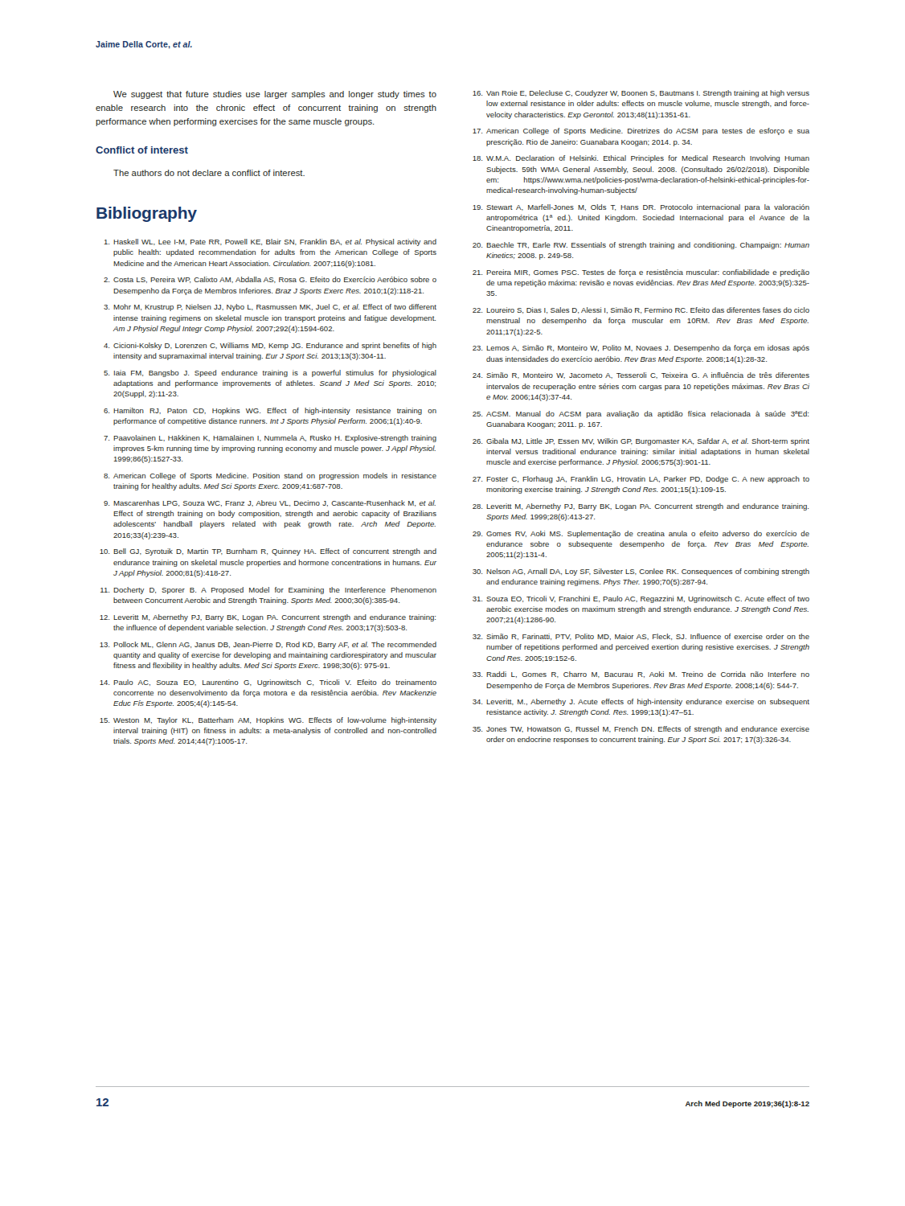Jaime Della Corte, et al.
We suggest that future studies use larger samples and longer study times to enable research into the chronic effect of concurrent training on strength performance when performing exercises for the same muscle groups.
Conflict of interest
The authors do not declare a conflict of interest.
Bibliography
Haskell WL, Lee I-M, Pate RR, Powell KE, Blair SN, Franklin BA, et al. Physical activity and public health: updated recommendation for adults from the American College of Sports Medicine and the American Heart Association. Circulation. 2007;116(9):1081.
Costa LS, Pereira WP, Calixto AM, Abdalla AS, Rosa G. Efeito do Exercício Aeróbico sobre o Desempenho da Força de Membros Inferiores. Braz J Sports Exerc Res. 2010;1(2):118-21.
Mohr M, Krustrup P, Nielsen JJ, Nybo L, Rasmussen MK, Juel C, et al. Effect of two different intense training regimens on skeletal muscle ion transport proteins and fatigue development. Am J Physiol Regul Integr Comp Physiol. 2007;292(4):1594-602.
Cicioni-Kolsky D, Lorenzen C, Williams MD, Kemp JG. Endurance and sprint benefits of high intensity and supramaximal interval training. Eur J Sport Sci. 2013;13(3):304-11.
Iaia FM, Bangsbo J. Speed endurance training is a powerful stimulus for physiological adaptations and performance improvements of athletes. Scand J Med Sci Sports. 2010; 20(Suppl, 2):11-23.
Hamilton RJ, Paton CD, Hopkins WG. Effect of high-intensity resistance training on performance of competitive distance runners. Int J Sports Physiol Perform. 2006;1(1):40-9.
Paavolainen L, Häkkinen K, Hämäläinen I, Nummela A, Rusko H. Explosive-strength training improves 5-km running time by improving running economy and muscle power. J Appl Physiol. 1999;86(5):1527-33.
American College of Sports Medicine. Position stand on progression models in resistance training for healthy adults. Med Sci Sports Exerc. 2009;41:687-708.
Mascarenhas LPG, Souza WC, Franz J, Abreu VL, Decimo J, Cascante-Rusenhack M, et al. Effect of strength training on body composition, strength and aerobic capacity of Brazilians adolescents' handball players related with peak growth rate. Arch Med Deporte. 2016;33(4):239-43.
Bell GJ, Syrotuik D, Martin TP, Burnham R, Quinney HA. Effect of concurrent strength and endurance training on skeletal muscle properties and hormone concentrations in humans. Eur J Appl Physiol. 2000;81(5):418-27.
Docherty D, Sporer B. A Proposed Model for Examining the Interference Phenomenon between Concurrent Aerobic and Strength Training. Sports Med. 2000;30(6):385-94.
Leveritt M, Abernethy PJ, Barry BK, Logan PA. Concurrent strength and endurance training: the influence of dependent variable selection. J Strength Cond Res. 2003;17(3):503-8.
Pollock ML, Glenn AG, Janus DB, Jean-Pierre D, Rod KD, Barry AF, et al. The recommended quantity and quality of exercise for developing and maintaining cardiorespiratory and muscular fitness and flexibility in healthy adults. Med Sci Sports Exerc. 1998;30(6): 975-91.
Paulo AC, Souza EO, Laurentino G, Ugrinowitsch C, Tricoli V. Efeito do treinamento concorrente no desenvolvimento da força motora e da resistência aeróbia. Rev Mackenzie Educ Fís Esporte. 2005;4(4):145-54.
Weston M, Taylor KL, Batterham AM, Hopkins WG. Effects of low-volume high-intensity interval training (HIT) on fitness in adults: a meta-analysis of controlled and non-controlled trials. Sports Med. 2014;44(7):1005-17.
Van Roie E, Delecluse C, Coudyzer W, Boonen S, Bautmans I. Strength training at high versus low external resistance in older adults: effects on muscle volume, muscle strength, and force-velocity characteristics. Exp Gerontol. 2013;48(11):1351-61.
American College of Sports Medicine. Diretrizes do ACSM para testes de esforço e sua prescrição. Rio de Janeiro: Guanabara Koogan; 2014. p. 34.
W.M.A. Declaration of Helsinki. Ethical Principles for Medical Research Involving Human Subjects. 59th WMA General Assembly, Seoul. 2008. (Consultado 26/02/2018). Disponible em: https://www.wma.net/policies-post/wma-declaration-of-helsinki-ethical-principles-for-medical-research-involving-human-subjects/
Stewart A, Marfell-Jones M, Olds T, Hans DR. Protocolo internacional para la valoración antropométrica (1ª ed.). United Kingdom. Sociedad Internacional para el Avance de la Cineantropometría, 2011.
Baechle TR, Earle RW. Essentials of strength training and conditioning. Champaign: Human Kinetics; 2008. p. 249-58.
Pereira MIR, Gomes PSC. Testes de força e resistência muscular: confiabilidade e predição de uma repetição máxima: revisão e novas evidências. Rev Bras Med Esporte. 2003;9(5):325-35.
Loureiro S, Dias I, Sales D, Alessi I, Simão R, Fermino RC. Efeito das diferentes fases do ciclo menstrual no desempenho da força muscular em 10RM. Rev Bras Med Esporte. 2011;17(1):22-5.
Lemos A, Simão R, Monteiro W, Polito M, Novaes J. Desempenho da força em idosas após duas intensidades do exercício aeróbio. Rev Bras Med Esporte. 2008;14(1):28-32.
Simão R, Monteiro W, Jacometo A, Tesseroli C, Teixeira G. A influência de três diferentes intervalos de recuperação entre séries com cargas para 10 repetições máximas. Rev Bras Ci e Mov. 2006;14(3):37-44.
ACSM. Manual do ACSM para avaliação da aptidão física relacionada à saúde 3ªEd: Guanabara Koogan; 2011. p. 167.
Gibala MJ, Little JP, Essen MV, Wilkin GP, Burgomaster KA, Safdar A, et al. Short-term sprint interval versus traditional endurance training: similar initial adaptations in human skeletal muscle and exercise performance. J Physiol. 2006;575(3):901-11.
Foster C, Florhaug JA, Franklin LG, Hrovatin LA, Parker PD, Dodge C. A new approach to monitoring exercise training. J Strength Cond Res. 2001;15(1):109-15.
Leveritt M, Abernethy PJ, Barry BK, Logan PA. Concurrent strength and endurance training. Sports Med. 1999;28(6):413-27.
Gomes RV, Aoki MS. Suplementação de creatina anula o efeito adverso do exercício de endurance sobre o subsequente desempenho de força. Rev Bras Med Esporte. 2005;11(2):131-4.
Nelson AG, Arnall DA, Loy SF, Silvester LS, Conlee RK. Consequences of combining strength and endurance training regimens. Phys Ther. 1990;70(5):287-94.
Souza EO, Tricoli V, Franchini E, Paulo AC, Regazzini M, Ugrinowitsch C. Acute effect of two aerobic exercise modes on maximum strength and strength endurance. J Strength Cond Res. 2007;21(4):1286-90.
Simão R, Farinatti, PTV, Polito MD, Maior AS, Fleck, SJ. Influence of exercise order on the number of repetitions performed and perceived exertion during resistive exercises. J Strength Cond Res. 2005;19:152-6.
Raddi L, Gomes R, Charro M, Bacurau R, Aoki M. Treino de Corrida não Interfere no Desempenho de Força de Membros Superiores. Rev Bras Med Esporte. 2008;14(6): 544-7.
Leveritt, M., Abernethy J. Acute effects of high-intensity endurance exercise on subsequent resistance activity. J. Strength Cond. Res. 1999;13(1):47–51.
Jones TW, Howatson G, Russel M, French DN. Effects of strength and endurance exercise order on endocrine responses to concurrent training. Eur J Sport Sci. 2017; 17(3):326-34.
12
Arch Med Deporte 2019;36(1):8-12